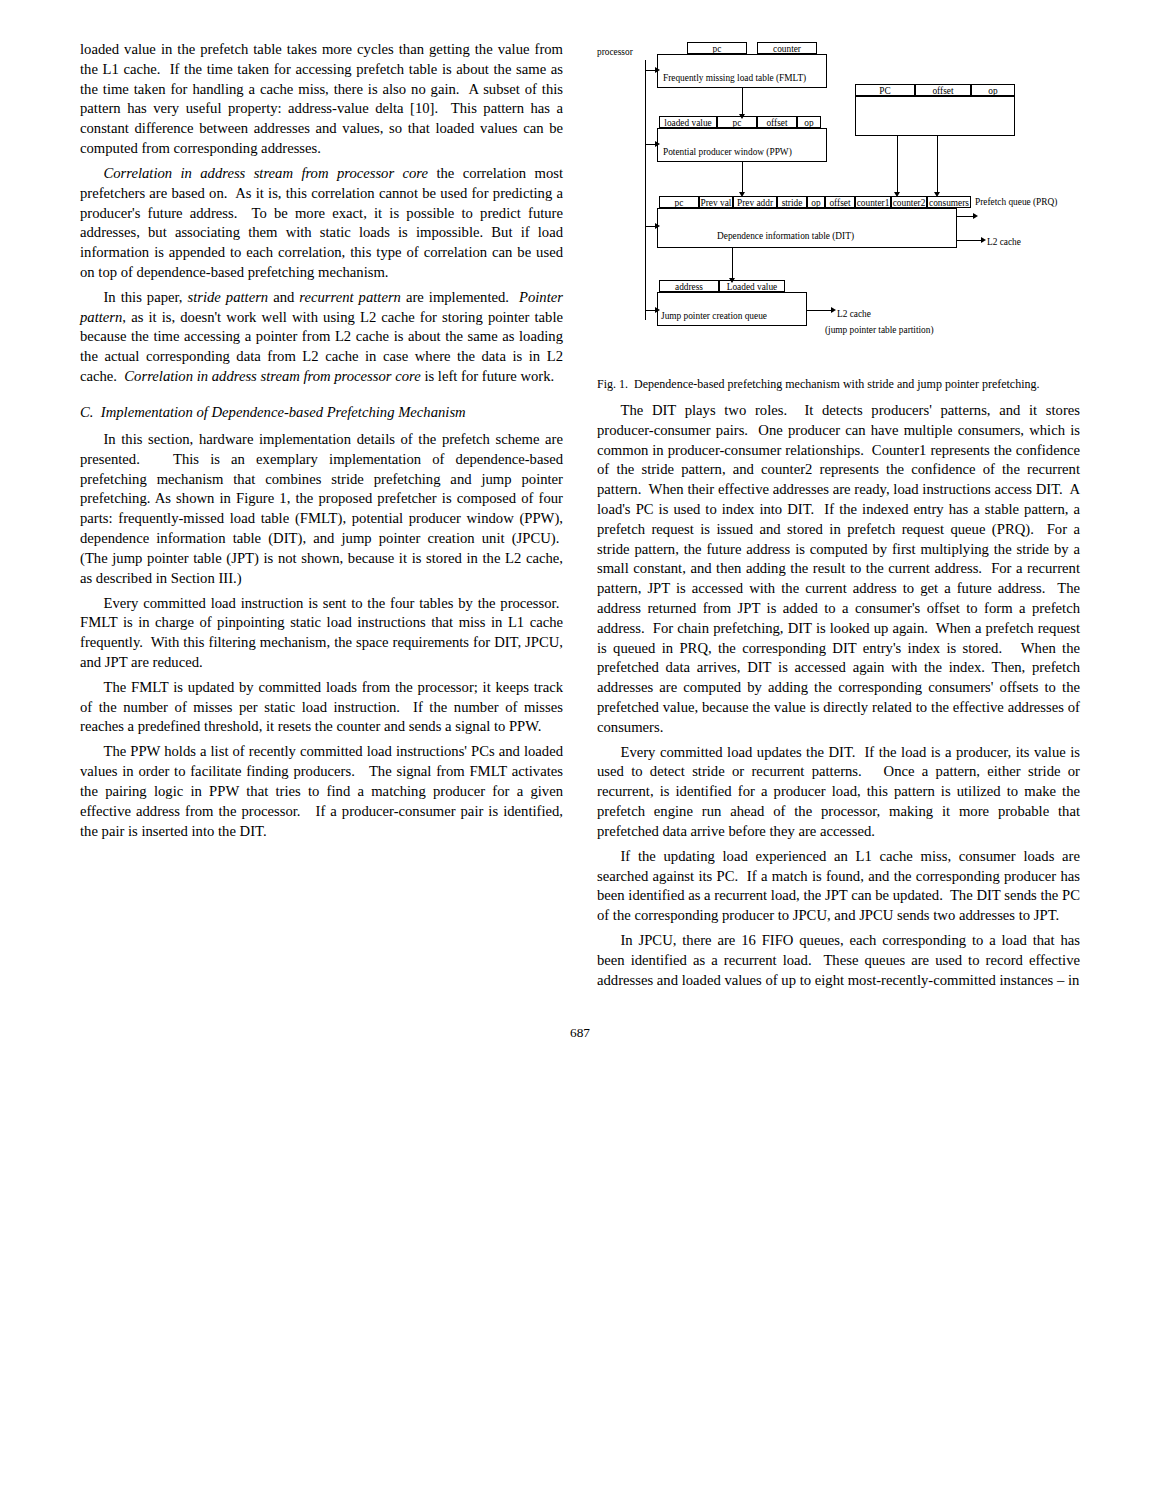loaded value in the prefetch table takes more cycles than getting the value from the L1 cache. If the time taken for accessing prefetch table is about the same as the time taken for handling a cache miss, there is also no gain. A subset of this pattern has very useful property: address-value delta [10]. This pattern has a constant difference between addresses and values, so that loaded values can be computed from corresponding addresses.
Correlation in address stream from processor core the correlation most prefetchers are based on. As it is, this correlation cannot be used for predicting a producer's future address. To be more exact, it is possible to predict future addresses, but associating them with static loads is impossible. But if load information is appended to each correlation, this type of correlation can be used on top of dependence-based prefetching mechanism.
In this paper, stride pattern and recurrent pattern are implemented. Pointer pattern, as it is, doesn't work well with using L2 cache for storing pointer table because the time accessing a pointer from L2 cache is about the same as loading the actual corresponding data from L2 cache in case where the data is in L2 cache. Correlation in address stream from processor core is left for future work.
C. Implementation of Dependence-based Prefetching Mechanism
In this section, hardware implementation details of the prefetch scheme are presented. This is an exemplary implementation of dependence-based prefetching mechanism that combines stride prefetching and jump pointer prefetching. As shown in Figure 1, the proposed prefetcher is composed of four parts: frequently-missed load table (FMLT), potential producer window (PPW), dependence information table (DIT), and jump pointer creation unit (JPCU). (The jump pointer table (JPT) is not shown, because it is stored in the L2 cache, as described in Section III.)
Every committed load instruction is sent to the four tables by the processor. FMLT is in charge of pinpointing static load instructions that miss in L1 cache frequently. With this filtering mechanism, the space requirements for DIT, JPCU, and JPT are reduced.
The FMLT is updated by committed loads from the processor; it keeps track of the number of misses per static load instruction. If the number of misses reaches a predefined threshold, it resets the counter and sends a signal to PPW.
The PPW holds a list of recently committed load instructions' PCs and loaded values in order to facilitate finding producers. The signal from FMLT activates the pairing logic in PPW that tries to find a matching producer for a given effective address from the processor. If a producer-consumer pair is identified, the pair is inserted into the DIT.
processor
pc
counter
Frequently missing load table (FMLT)
loaded value
pc
offset
op
Potential producer window (PPW)
PC
offset
op
pc
Prev val
Prev addr
stride
op
offset
counter1
counter2
consumers
Dependence information table (DIT)
Prefetch queue (PRQ)
L2 cache
address
Loaded value
Jump pointer creation queue
L2 cache
(jump pointer table partition)
Fig. 1. Dependence-based prefetching mechanism with stride and jump pointer prefetching.
The DIT plays two roles. It detects producers' patterns, and it stores producer-consumer pairs. One producer can have multiple consumers, which is common in producer-consumer relationships. Counter1 represents the confidence of the stride pattern, and counter2 represents the confidence of the recurrent pattern. When their effective addresses are ready, load instructions access DIT. A load's PC is used to index into DIT. If the indexed entry has a stable pattern, a prefetch request is issued and stored in prefetch request queue (PRQ). For a stride pattern, the future address is computed by first multiplying the stride by a small constant, and then adding the result to the current address. For a recurrent pattern, JPT is accessed with the current address to get a future address. The address returned from JPT is added to a consumer's offset to form a prefetch address. For chain prefetching, DIT is looked up again. When a prefetch request is queued in PRQ, the corresponding DIT entry's index is stored. When the prefetched data arrives, DIT is accessed again with the index. Then, prefetch addresses are computed by adding the corresponding consumers' offsets to the prefetched value, because the value is directly related to the effective addresses of consumers.
Every committed load updates the DIT. If the load is a producer, its value is used to detect stride or recurrent patterns. Once a pattern, either stride or recurrent, is identified for a producer load, this pattern is utilized to make the prefetch engine run ahead of the processor, making it more probable that prefetched data arrive before they are accessed.
If the updating load experienced an L1 cache miss, consumer loads are searched against its PC. If a match is found, and the corresponding producer has been identified as a recurrent load, the JPT can be updated. The DIT sends the PC of the corresponding producer to JPCU, and JPCU sends two addresses to JPT.
In JPCU, there are 16 FIFO queues, each corresponding to a load that has been identified as a recurrent load. These queues are used to record effective addresses and loaded values of up to eight most-recently-committed instances – in
687